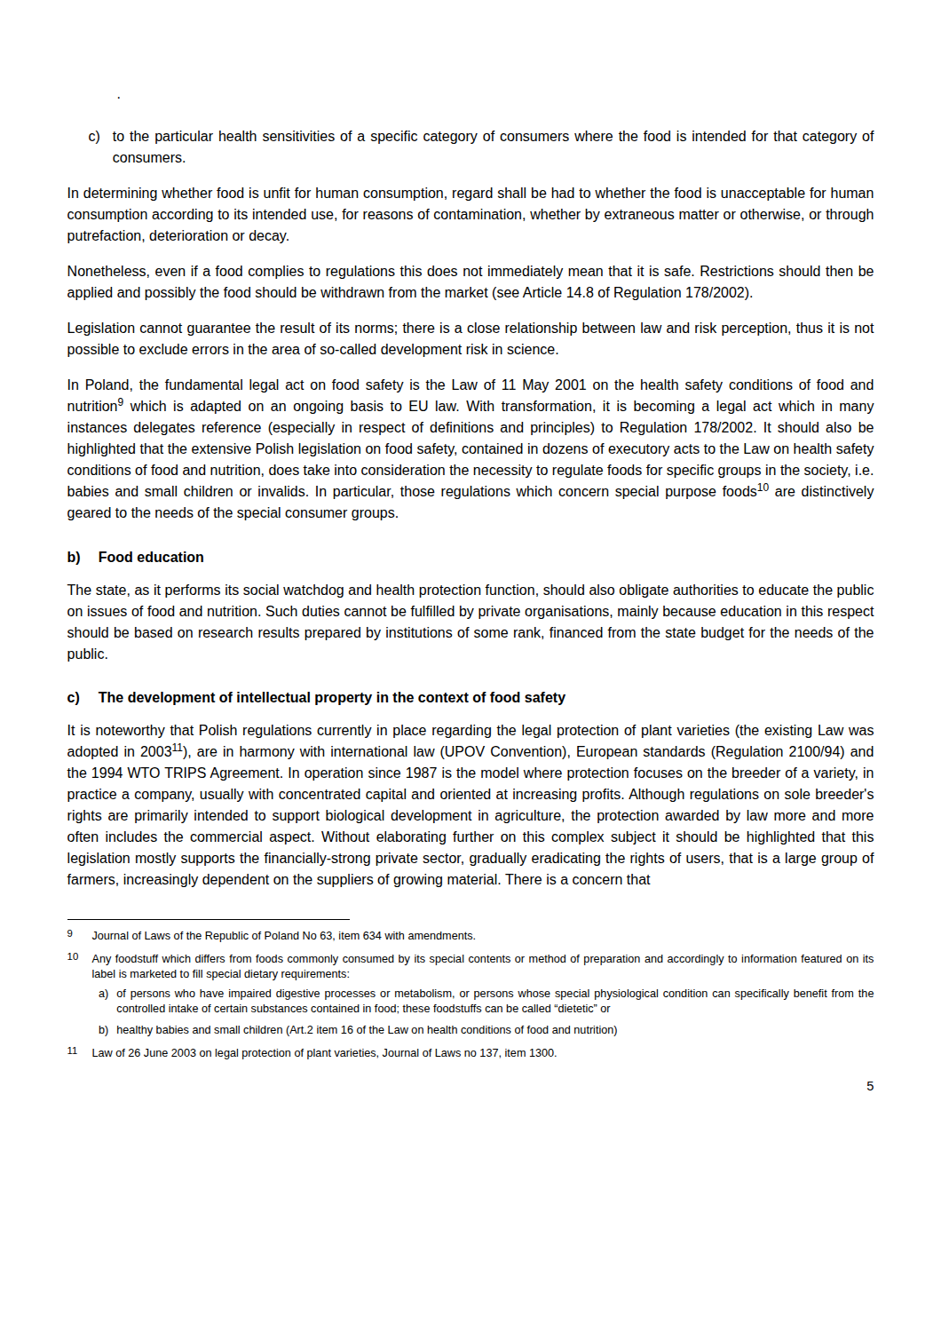.
c) to the particular health sensitivities of a specific category of consumers where the food is intended for that category of consumers.
In determining whether food is unfit for human consumption, regard shall be had to whether the food is unacceptable for human consumption according to its intended use, for reasons of contamination, whether by extraneous matter or otherwise, or through putrefaction, deterioration or decay.
Nonetheless, even if a food complies to regulations this does not immediately mean that it is safe. Restrictions should then be applied and possibly the food should be withdrawn from the market (see Article 14.8 of Regulation 178/2002).
Legislation cannot guarantee the result of its norms; there is a close relationship between law and risk perception, thus it is not possible to exclude errors in the area of so-called development risk in science.
In Poland, the fundamental legal act on food safety is the Law of 11 May 2001 on the health safety conditions of food and nutrition9 which is adapted on an ongoing basis to EU law. With transformation, it is becoming a legal act which in many instances delegates reference (especially in respect of definitions and principles) to Regulation 178/2002. It should also be highlighted that the extensive Polish legislation on food safety, contained in dozens of executory acts to the Law on health safety conditions of food and nutrition, does take into consideration the necessity to regulate foods for specific groups in the society, i.e. babies and small children or invalids. In particular, those regulations which concern special purpose foods10 are distinctively geared to the needs of the special consumer groups.
b) Food education
The state, as it performs its social watchdog and health protection function, should also obligate authorities to educate the public on issues of food and nutrition. Such duties cannot be fulfilled by private organisations, mainly because education in this respect should be based on research results prepared by institutions of some rank, financed from the state budget for the needs of the public.
c) The development of intellectual property in the context of food safety
It is noteworthy that Polish regulations currently in place regarding the legal protection of plant varieties (the existing Law was adopted in 200311), are in harmony with international law (UPOV Convention), European standards (Regulation 2100/94) and the 1994 WTO TRIPS Agreement. In operation since 1987 is the model where protection focuses on the breeder of a variety, in practice a company, usually with concentrated capital and oriented at increasing profits. Although regulations on sole breeder's rights are primarily intended to support biological development in agriculture, the protection awarded by law more and more often includes the commercial aspect. Without elaborating further on this complex subject it should be highlighted that this legislation mostly supports the financially-strong private sector, gradually eradicating the rights of users, that is a large group of farmers, increasingly dependent on the suppliers of growing material. There is a concern that
9 Journal of Laws of the Republic of Poland No 63, item 634 with amendments.
10 Any foodstuff which differs from foods commonly consumed by its special contents or method of preparation and accordingly to information featured on its label is marketed to fill special dietary requirements:
a) of persons who have impaired digestive processes or metabolism, or persons whose special physiological condition can specifically benefit from the controlled intake of certain substances contained in food; these foodstuffs can be called “dietetic” or
b) healthy babies and small children (Art.2 item 16 of the Law on health conditions of food and nutrition)
11 Law of 26 June 2003 on legal protection of plant varieties, Journal of Laws no 137, item 1300.
5